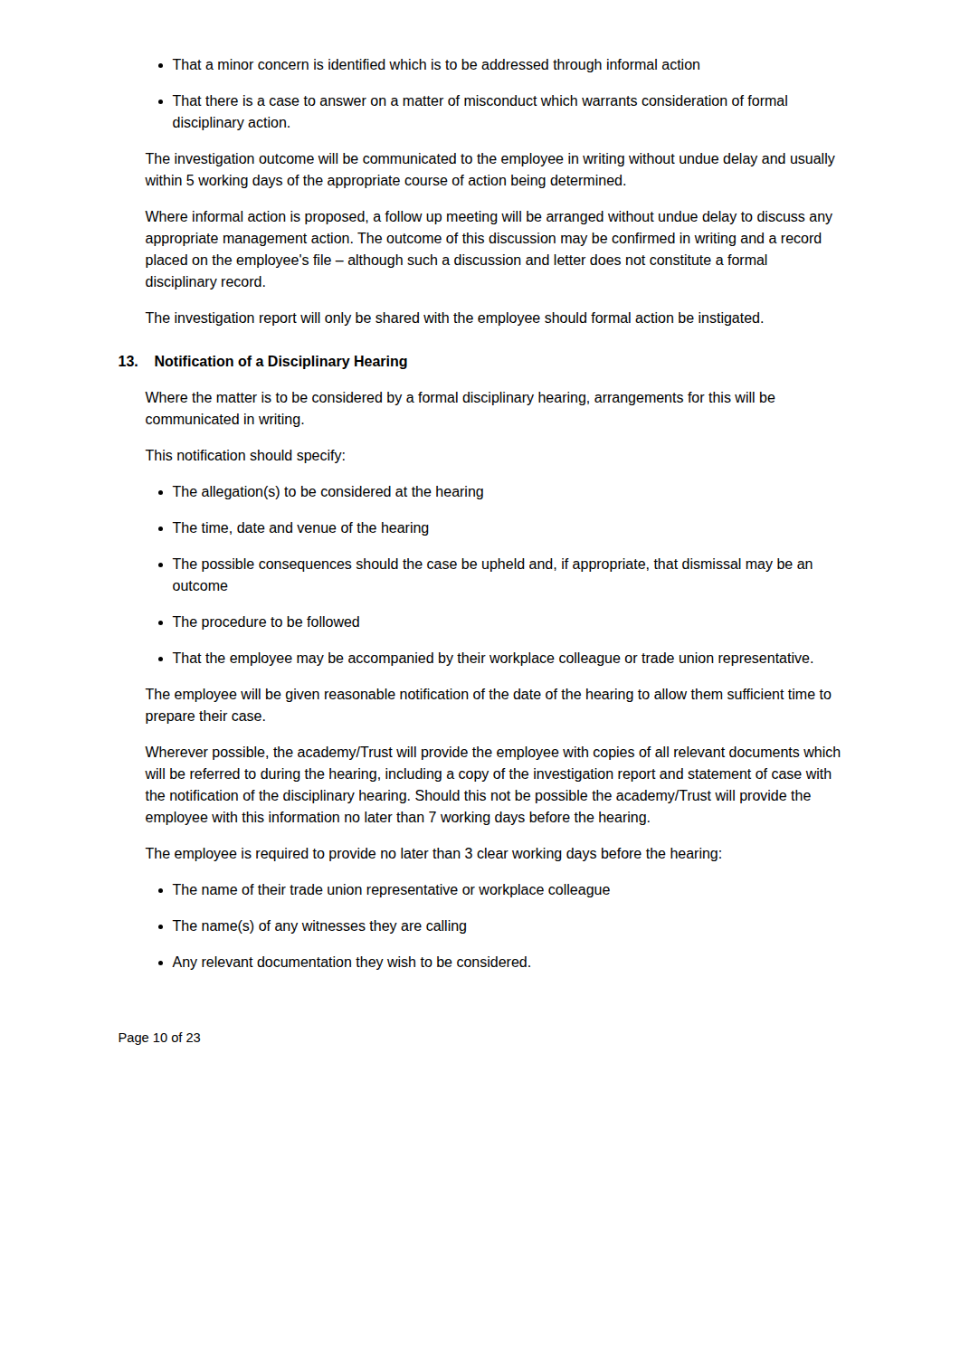That a minor concern is identified which is to be addressed through informal action
That there is a case to answer on a matter of misconduct which warrants consideration of formal disciplinary action.
The investigation outcome will be communicated to the employee in writing without undue delay and usually within 5 working days of the appropriate course of action being determined.
Where informal action is proposed, a follow up meeting will be arranged without undue delay to discuss any appropriate management action. The outcome of this discussion may be confirmed in writing and a record placed on the employee's file – although such a discussion and letter does not constitute a formal disciplinary record.
The investigation report will only be shared with the employee should formal action be instigated.
13. Notification of a Disciplinary Hearing
Where the matter is to be considered by a formal disciplinary hearing, arrangements for this will be communicated in writing.
This notification should specify:
The allegation(s) to be considered at the hearing
The time, date and venue of the hearing
The possible consequences should the case be upheld and, if appropriate, that dismissal may be an outcome
The procedure to be followed
That the employee may be accompanied by their workplace colleague or trade union representative.
The employee will be given reasonable notification of the date of the hearing to allow them sufficient time to prepare their case.
Wherever possible, the academy/Trust will provide the employee with copies of all relevant documents which will be referred to during the hearing, including a copy of the investigation report and statement of case with the notification of the disciplinary hearing. Should this not be possible the academy/Trust will provide the employee with this information no later than 7 working days before the hearing.
The employee is required to provide no later than 3 clear working days before the hearing:
The name of their trade union representative or workplace colleague
The name(s) of any witnesses they are calling
Any relevant documentation they wish to be considered.
Page 10 of 23